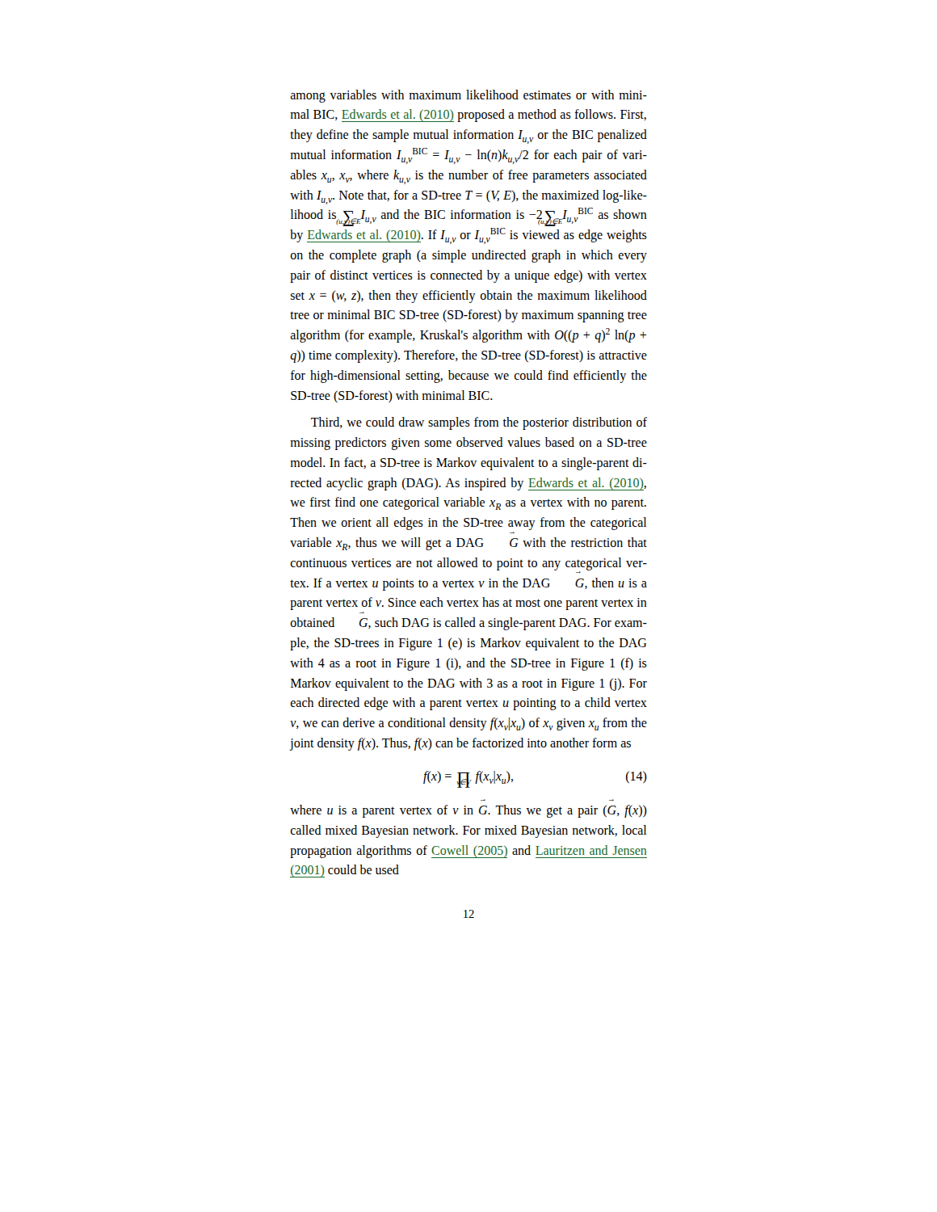among variables with maximum likelihood estimates or with minimal BIC, Edwards et al. (2010) proposed a method as follows. First, they define the sample mutual information Iu,v or the BIC penalized mutual information Iu,vBIC = Iu,v − ln(n)ku,v/2 for each pair of variables xu, xv, where ku,v is the number of free parameters associated with Iu,v. Note that, for a SD-tree T = (V, E), the maximized log-likelihood is ∑(u,v)∈E Iu,v and the BIC information is −2∑(u,v)∈E Iu,vBIC as shown by Edwards et al. (2010). If Iu,v or Iu,vBIC is viewed as edge weights on the complete graph (a simple undirected graph in which every pair of distinct vertices is connected by a unique edge) with vertex set x = (w, z), then they efficiently obtain the maximum likelihood tree or minimal BIC SD-tree (SD-forest) by maximum spanning tree algorithm (for example, Kruskal's algorithm with O((p + q)2 ln(p + q)) time complexity). Therefore, the SD-tree (SD-forest) is attractive for high-dimensional setting, because we could find efficiently the SD-tree (SD-forest) with minimal BIC.
Third, we could draw samples from the posterior distribution of missing predictors given some observed values based on a SD-tree model. In fact, a SD-tree is Markov equivalent to a single-parent directed acyclic graph (DAG). As inspired by Edwards et al. (2010), we first find one categorical variable xR as a vertex with no parent. Then we orient all edges in the SD-tree away from the categorical variable xR, thus we will get a DAG G with the restriction that continuous vertices are not allowed to point to any categorical vertex. If a vertex u points to a vertex v in the DAG G, then u is a parent vertex of v. Since each vertex has at most one parent vertex in obtained G, such DAG is called a single-parent DAG. For example, the SD-trees in Figure 1 (e) is Markov equivalent to the DAG with 4 as a root in Figure 1 (i), and the SD-tree in Figure 1 (f) is Markov equivalent to the DAG with 3 as a root in Figure 1 (j). For each directed edge with a parent vertex u pointing to a child vertex v, we can derive a conditional density f(xv|xu) of xv given xu from the joint density f(x). Thus, f(x) can be factorized into another form as
f(x) = ∏v∈V f(xv|xu), (14)
where u is a parent vertex of v in G. Thus we get a pair (G, f(x)) called mixed Bayesian network. For mixed Bayesian network, local propagation algorithms of Cowell (2005) and Lauritzen and Jensen (2001) could be used
12